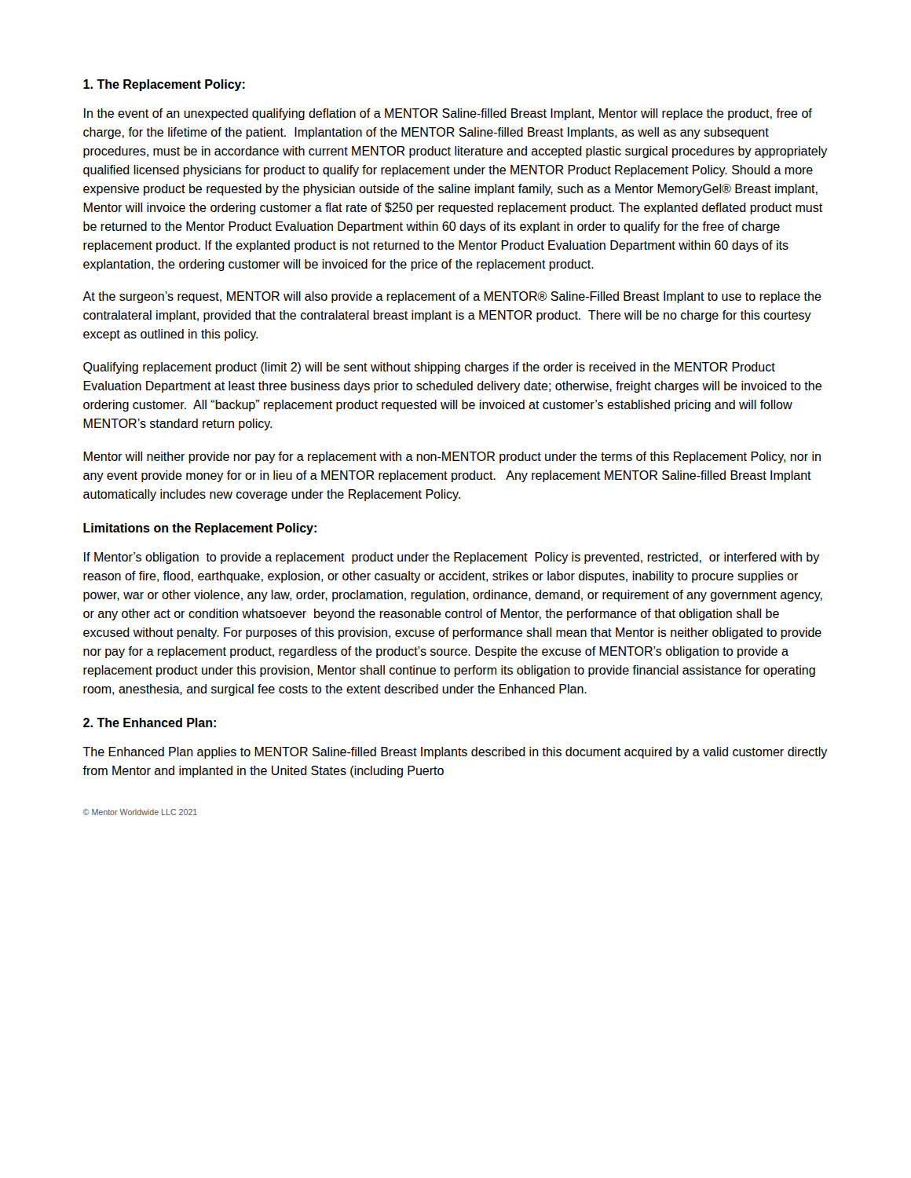1. The Replacement Policy:
In the event of an unexpected qualifying deflation of a MENTOR Saline-filled Breast Implant, Mentor will replace the product, free of charge, for the lifetime of the patient. Implantation of the MENTOR Saline-filled Breast Implants, as well as any subsequent procedures, must be in accordance with current MENTOR product literature and accepted plastic surgical procedures by appropriately qualified licensed physicians for product to qualify for replacement under the MENTOR Product Replacement Policy. Should a more expensive product be requested by the physician outside of the saline implant family, such as a Mentor MemoryGel® Breast implant, Mentor will invoice the ordering customer a flat rate of $250 per requested replacement product. The explanted deflated product must be returned to the Mentor Product Evaluation Department within 60 days of its explant in order to qualify for the free of charge replacement product. If the explanted product is not returned to the Mentor Product Evaluation Department within 60 days of its explantation, the ordering customer will be invoiced for the price of the replacement product.
At the surgeon’s request, MENTOR will also provide a replacement of a MENTOR® Saline-Filled Breast Implant to use to replace the contralateral implant, provided that the contralateral breast implant is a MENTOR product. There will be no charge for this courtesy except as outlined in this policy.
Qualifying replacement product (limit 2) will be sent without shipping charges if the order is received in the MENTOR Product Evaluation Department at least three business days prior to scheduled delivery date; otherwise, freight charges will be invoiced to the ordering customer. All “backup” replacement product requested will be invoiced at customer’s established pricing and will follow MENTOR’s standard return policy.
Mentor will neither provide nor pay for a replacement with a non-MENTOR product under the terms of this Replacement Policy, nor in any event provide money for or in lieu of a MENTOR replacement product. Any replacement MENTOR Saline-filled Breast Implant automatically includes new coverage under the Replacement Policy.
Limitations on the Replacement Policy:
If Mentor’s obligation to provide a replacement product under the Replacement Policy is prevented, restricted, or interfered with by reason of fire, flood, earthquake, explosion, or other casualty or accident, strikes or labor disputes, inability to procure supplies or power, war or other violence, any law, order, proclamation, regulation, ordinance, demand, or requirement of any government agency, or any other act or condition whatsoever beyond the reasonable control of Mentor, the performance of that obligation shall be excused without penalty. For purposes of this provision, excuse of performance shall mean that Mentor is neither obligated to provide nor pay for a replacement product, regardless of the product’s source. Despite the excuse of MENTOR’s obligation to provide a replacement product under this provision, Mentor shall continue to perform its obligation to provide financial assistance for operating room, anesthesia, and surgical fee costs to the extent described under the Enhanced Plan.
2. The Enhanced Plan:
The Enhanced Plan applies to MENTOR Saline-filled Breast Implants described in this document acquired by a valid customer directly from Mentor and implanted in the United States (including Puerto
© Mentor Worldwide LLC 2021